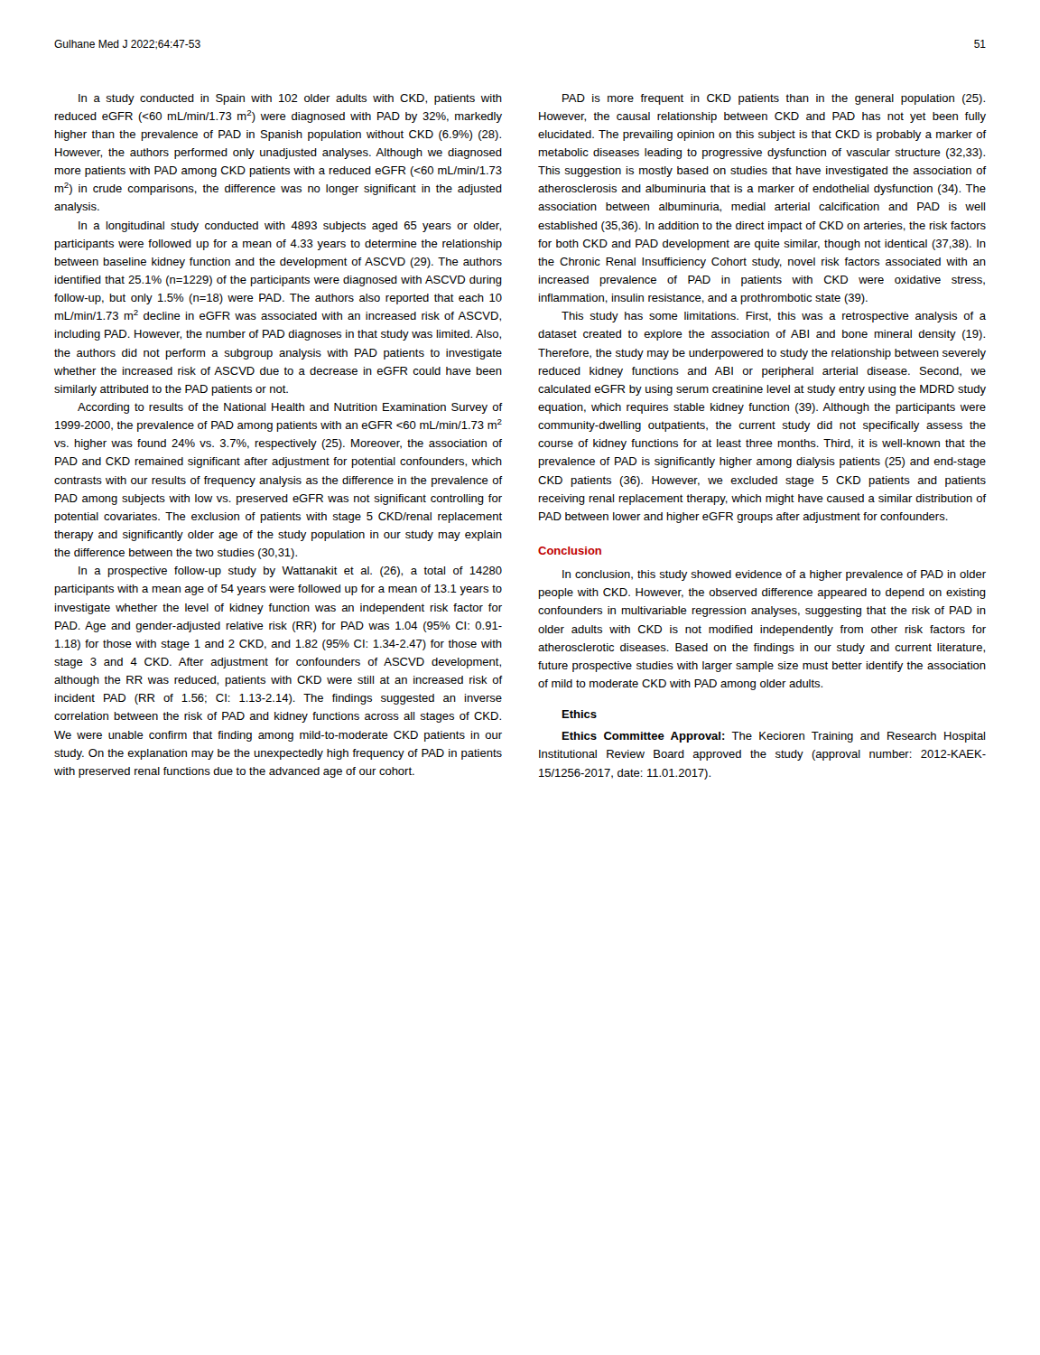Gulhane Med J 2022;64:47-53 51
In a study conducted in Spain with 102 older adults with CKD, patients with reduced eGFR (<60 mL/min/1.73 m2) were diagnosed with PAD by 32%, markedly higher than the prevalence of PAD in Spanish population without CKD (6.9%) (28). However, the authors performed only unadjusted analyses. Although we diagnosed more patients with PAD among CKD patients with a reduced eGFR (<60 mL/min/1.73 m2) in crude comparisons, the difference was no longer significant in the adjusted analysis.
In a longitudinal study conducted with 4893 subjects aged 65 years or older, participants were followed up for a mean of 4.33 years to determine the relationship between baseline kidney function and the development of ASCVD (29). The authors identified that 25.1% (n=1229) of the participants were diagnosed with ASCVD during follow-up, but only 1.5% (n=18) were PAD. The authors also reported that each 10 mL/min/1.73 m2 decline in eGFR was associated with an increased risk of ASCVD, including PAD. However, the number of PAD diagnoses in that study was limited. Also, the authors did not perform a subgroup analysis with PAD patients to investigate whether the increased risk of ASCVD due to a decrease in eGFR could have been similarly attributed to the PAD patients or not.
According to results of the National Health and Nutrition Examination Survey of 1999-2000, the prevalence of PAD among patients with an eGFR <60 mL/min/1.73 m2 vs. higher was found 24% vs. 3.7%, respectively (25). Moreover, the association of PAD and CKD remained significant after adjustment for potential confounders, which contrasts with our results of frequency analysis as the difference in the prevalence of PAD among subjects with low vs. preserved eGFR was not significant controlling for potential covariates. The exclusion of patients with stage 5 CKD/renal replacement therapy and significantly older age of the study population in our study may explain the difference between the two studies (30,31).
In a prospective follow-up study by Wattanakit et al. (26), a total of 14280 participants with a mean age of 54 years were followed up for a mean of 13.1 years to investigate whether the level of kidney function was an independent risk factor for PAD. Age and gender-adjusted relative risk (RR) for PAD was 1.04 (95% CI: 0.91-1.18) for those with stage 1 and 2 CKD, and 1.82 (95% CI: 1.34-2.47) for those with stage 3 and 4 CKD. After adjustment for confounders of ASCVD development, although the RR was reduced, patients with CKD were still at an increased risk of incident PAD (RR of 1.56; CI: 1.13-2.14). The findings suggested an inverse correlation between the risk of PAD and kidney functions across all stages of CKD. We were unable confirm that finding among mild-to-moderate CKD patients in our study. On the explanation may be the unexpectedly high frequency of PAD in patients with preserved renal functions due to the advanced age of our cohort.
PAD is more frequent in CKD patients than in the general population (25). However, the causal relationship between CKD and PAD has not yet been fully elucidated. The prevailing opinion on this subject is that CKD is probably a marker of metabolic diseases leading to progressive dysfunction of vascular structure (32,33). This suggestion is mostly based on studies that have investigated the association of atherosclerosis and albuminuria that is a marker of endothelial dysfunction (34). The association between albuminuria, medial arterial calcification and PAD is well established (35,36). In addition to the direct impact of CKD on arteries, the risk factors for both CKD and PAD development are quite similar, though not identical (37,38). In the Chronic Renal Insufficiency Cohort study, novel risk factors associated with an increased prevalence of PAD in patients with CKD were oxidative stress, inflammation, insulin resistance, and a prothrombotic state (39).
This study has some limitations. First, this was a retrospective analysis of a dataset created to explore the association of ABI and bone mineral density (19). Therefore, the study may be underpowered to study the relationship between severely reduced kidney functions and ABI or peripheral arterial disease. Second, we calculated eGFR by using serum creatinine level at study entry using the MDRD study equation, which requires stable kidney function (39). Although the participants were community-dwelling outpatients, the current study did not specifically assess the course of kidney functions for at least three months. Third, it is well-known that the prevalence of PAD is significantly higher among dialysis patients (25) and end-stage CKD patients (36). However, we excluded stage 5 CKD patients and patients receiving renal replacement therapy, which might have caused a similar distribution of PAD between lower and higher eGFR groups after adjustment for confounders.
Conclusion
In conclusion, this study showed evidence of a higher prevalence of PAD in older people with CKD. However, the observed difference appeared to depend on existing confounders in multivariable regression analyses, suggesting that the risk of PAD in older adults with CKD is not modified independently from other risk factors for atherosclerotic diseases. Based on the findings in our study and current literature, future prospective studies with larger sample size must better identify the association of mild to moderate CKD with PAD among older adults.
Ethics
Ethics Committee Approval: The Kecioren Training and Research Hospital Institutional Review Board approved the study (approval number: 2012-KAEK-15/1256-2017, date: 11.01.2017).